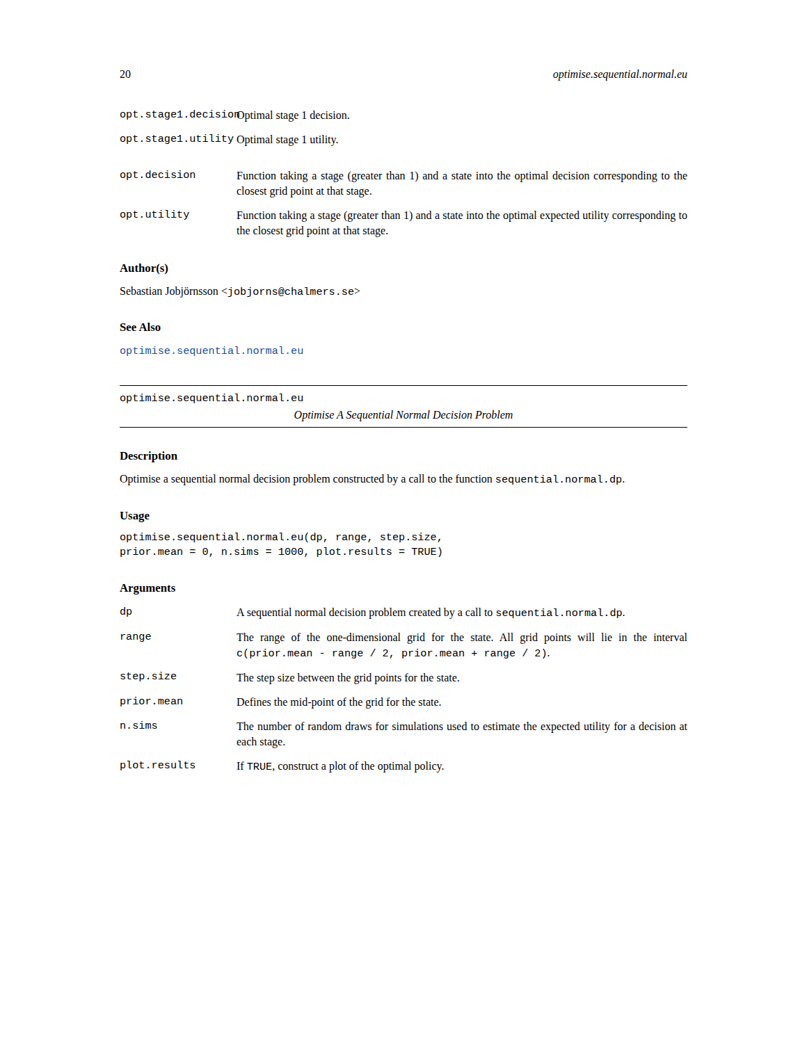20 optimise.sequential.normal.eu
opt.stage1.decision
Optimal stage 1 decision.
opt.stage1.utility
Optimal stage 1 utility.
opt.decision
Function taking a stage (greater than 1) and a state into the optimal decision corresponding to the closest grid point at that stage.
opt.utility
Function taking a stage (greater than 1) and a state into the optimal expected utility corresponding to the closest grid point at that stage.
Author(s)
Sebastian Jobjörnsson <jobjorns@chalmers.se>
See Also
optimise.sequential.normal.eu
optimise.sequential.normal.eu
Optimise A Sequential Normal Decision Problem
Description
Optimise a sequential normal decision problem constructed by a call to the function sequential.normal.dp.
Usage
optimise.sequential.normal.eu(dp, range, step.size,
prior.mean = 0, n.sims = 1000, plot.results = TRUE)
Arguments
dp
A sequential normal decision problem created by a call to sequential.normal.dp.
range
The range of the one-dimensional grid for the state. All grid points will lie in the interval c(prior.mean - range / 2, prior.mean + range / 2).
step.size
The step size between the grid points for the state.
prior.mean
Defines the mid-point of the grid for the state.
n.sims
The number of random draws for simulations used to estimate the expected utility for a decision at each stage.
plot.results
If TRUE, construct a plot of the optimal policy.